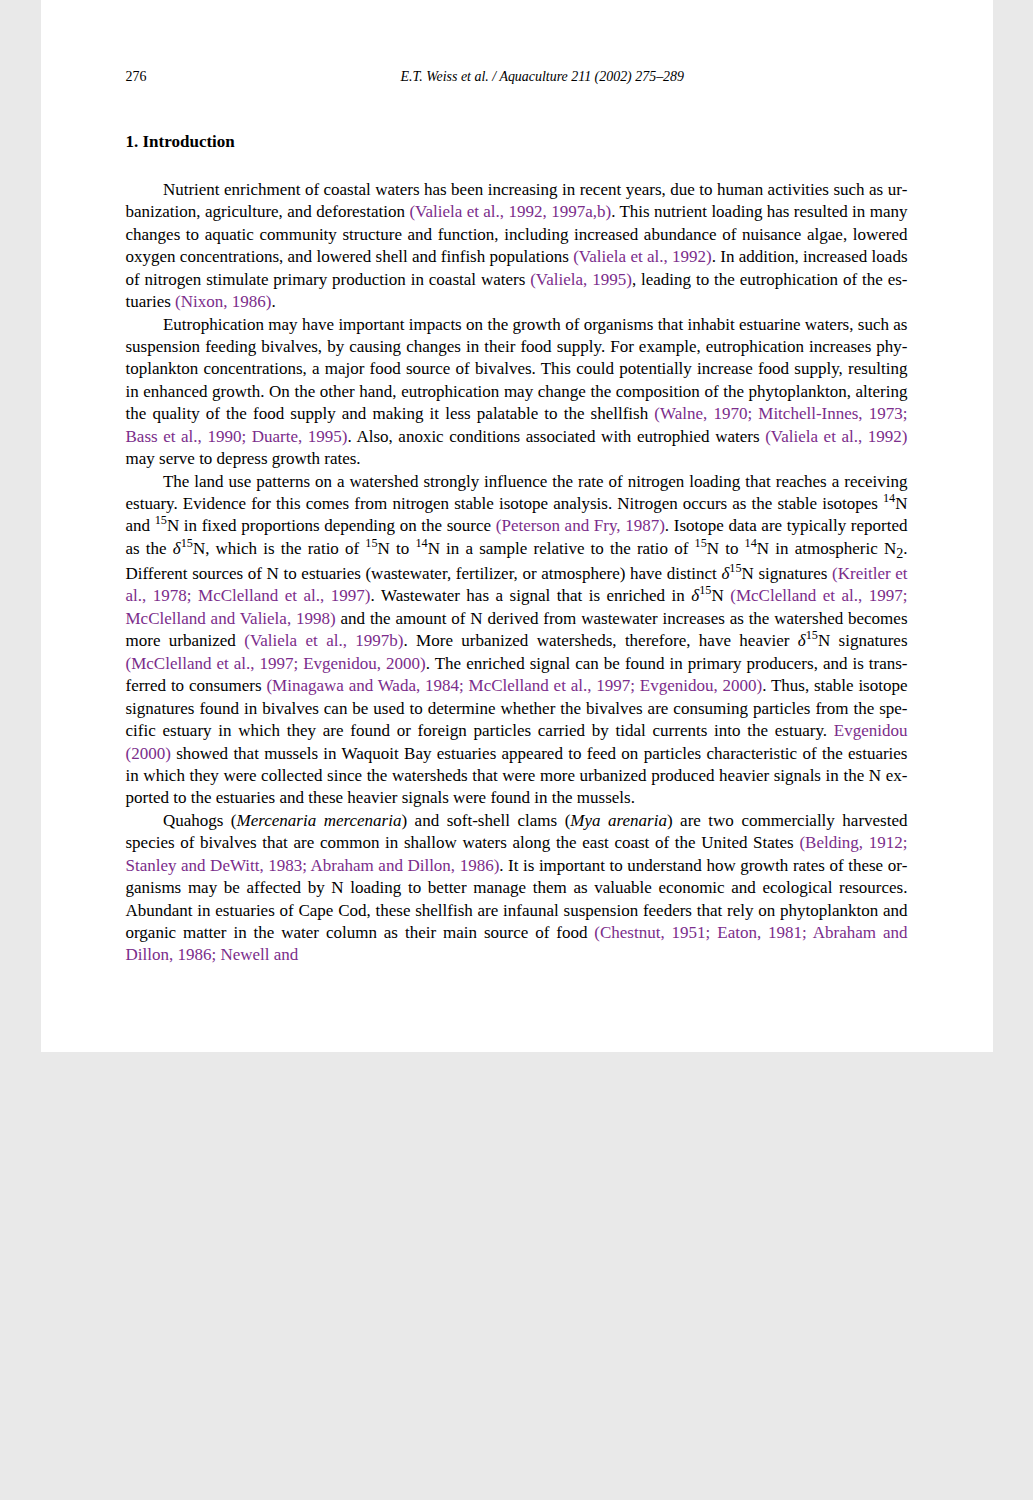276 E.T. Weiss et al. / Aquaculture 211 (2002) 275–289
1. Introduction
Nutrient enrichment of coastal waters has been increasing in recent years, due to human activities such as urbanization, agriculture, and deforestation (Valiela et al., 1992, 1997a,b). This nutrient loading has resulted in many changes to aquatic community structure and function, including increased abundance of nuisance algae, lowered oxygen concentrations, and lowered shell and finfish populations (Valiela et al., 1992). In addition, increased loads of nitrogen stimulate primary production in coastal waters (Valiela, 1995), leading to the eutrophication of the estuaries (Nixon, 1986).
Eutrophication may have important impacts on the growth of organisms that inhabit estuarine waters, such as suspension feeding bivalves, by causing changes in their food supply. For example, eutrophication increases phytoplankton concentrations, a major food source of bivalves. This could potentially increase food supply, resulting in enhanced growth. On the other hand, eutrophication may change the composition of the phytoplankton, altering the quality of the food supply and making it less palatable to the shellfish (Walne, 1970; Mitchell-Innes, 1973; Bass et al., 1990; Duarte, 1995). Also, anoxic conditions associated with eutrophied waters (Valiela et al., 1992) may serve to depress growth rates.
The land use patterns on a watershed strongly influence the rate of nitrogen loading that reaches a receiving estuary. Evidence for this comes from nitrogen stable isotope analysis. Nitrogen occurs as the stable isotopes 14N and 15N in fixed proportions depending on the source (Peterson and Fry, 1987). Isotope data are typically reported as the δ15N, which is the ratio of 15N to 14N in a sample relative to the ratio of 15N to 14N in atmospheric N2. Different sources of N to estuaries (wastewater, fertilizer, or atmosphere) have distinct δ15N signatures (Kreitler et al., 1978; McClelland et al., 1997). Wastewater has a signal that is enriched in δ15N (McClelland et al., 1997; McClelland and Valiela, 1998) and the amount of N derived from wastewater increases as the watershed becomes more urbanized (Valiela et al., 1997b). More urbanized watersheds, therefore, have heavier δ15N signatures (McClelland et al., 1997; Evgenidou, 2000). The enriched signal can be found in primary producers, and is transferred to consumers (Minagawa and Wada, 1984; McClelland et al., 1997; Evgenidou, 2000). Thus, stable isotope signatures found in bivalves can be used to determine whether the bivalves are consuming particles from the specific estuary in which they are found or foreign particles carried by tidal currents into the estuary. Evgenidou (2000) showed that mussels in Waquoit Bay estuaries appeared to feed on particles characteristic of the estuaries in which they were collected since the watersheds that were more urbanized produced heavier signals in the N exported to the estuaries and these heavier signals were found in the mussels.
Quahogs (Mercenaria mercenaria) and soft-shell clams (Mya arenaria) are two commercially harvested species of bivalves that are common in shallow waters along the east coast of the United States (Belding, 1912; Stanley and DeWitt, 1983; Abraham and Dillon, 1986). It is important to understand how growth rates of these organisms may be affected by N loading to better manage them as valuable economic and ecological resources. Abundant in estuaries of Cape Cod, these shellfish are infaunal suspension feeders that rely on phytoplankton and organic matter in the water column as their main source of food (Chestnut, 1951; Eaton, 1981; Abraham and Dillon, 1986; Newell and